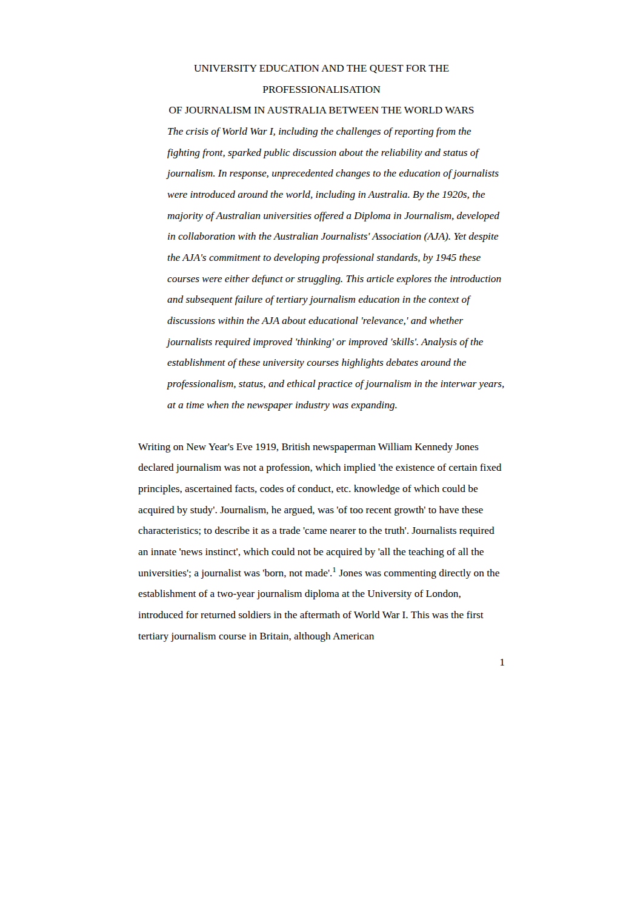University Education and the Quest for the Professionalisation
of Journalism in Australia Between the World Wars
The crisis of World War I, including the challenges of reporting from the fighting front, sparked public discussion about the reliability and status of journalism. In response, unprecedented changes to the education of journalists were introduced around the world, including in Australia. By the 1920s, the majority of Australian universities offered a Diploma in Journalism, developed in collaboration with the Australian Journalists' Association (AJA). Yet despite the AJA's commitment to developing professional standards, by 1945 these courses were either defunct or struggling. This article explores the introduction and subsequent failure of tertiary journalism education in the context of discussions within the AJA about educational 'relevance,' and whether journalists required improved 'thinking' or improved 'skills'. Analysis of the establishment of these university courses highlights debates around the professionalism, status, and ethical practice of journalism in the interwar years, at a time when the newspaper industry was expanding.
Writing on New Year's Eve 1919, British newspaperman William Kennedy Jones declared journalism was not a profession, which implied 'the existence of certain fixed principles, ascertained facts, codes of conduct, etc. knowledge of which could be acquired by study'. Journalism, he argued, was 'of too recent growth' to have these characteristics; to describe it as a trade 'came nearer to the truth'. Journalists required an innate 'news instinct', which could not be acquired by 'all the teaching of all the universities'; a journalist was 'born, not made'.1 Jones was commenting directly on the establishment of a two-year journalism diploma at the University of London, introduced for returned soldiers in the aftermath of World War I. This was the first tertiary journalism course in Britain, although American
1